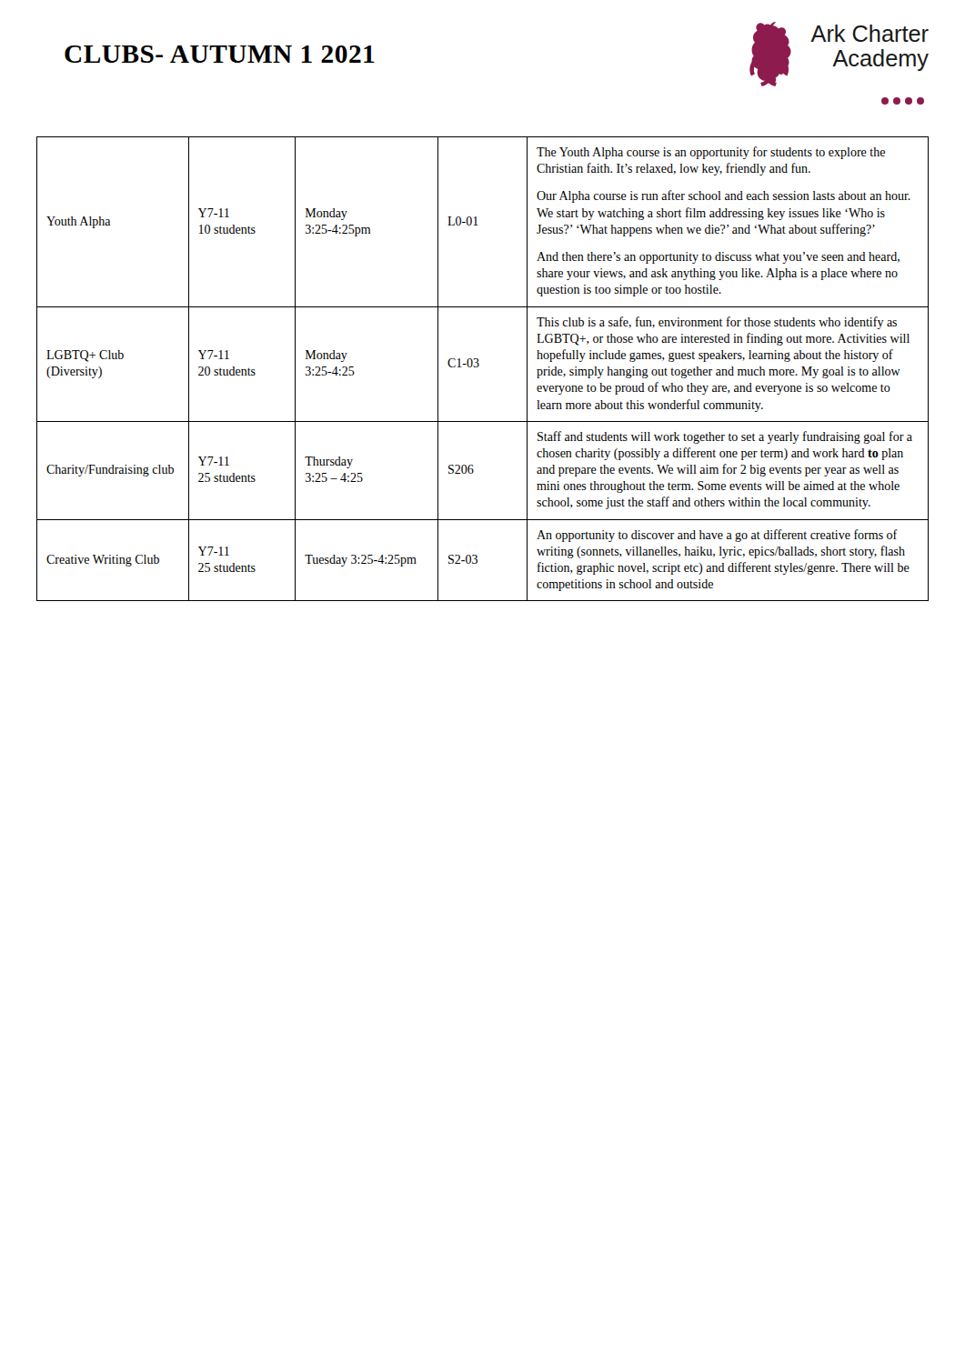CLUBS- AUTUMN 1 2021
Ark Charter
Academy
| Youth Alpha | Y7-11 10 students | Monday 3:25-4:25pm | L0-01 | The Youth Alpha course is an opportunity for students to explore the Christian faith. It’s relaxed, low key, friendly and fun. Our Alpha course is run after school and each session lasts about an hour. We start by watching a short film addressing key issues like ‘Who is Jesus?’ ‘What happens when we die?’ and ‘What about suffering?’ And then there’s an opportunity to discuss what you’ve seen and heard, share your views, and ask anything you like. Alpha is a place where no question is too simple or too hostile. |
| LGBTQ+ Club (Diversity) | Y7-11 20 students | Monday 3:25-4:25 | C1-03 | This club is a safe, fun, environment for those students who identify as LGBTQ+, or those who are interested in finding out more. Activities will hopefully include games, guest speakers, learning about the history of pride, simply hanging out together and much more. My goal is to allow everyone to be proud of who they are, and everyone is so welcome to learn more about this wonderful community. |
| Charity/Fundraising club | Y7-11 25 students | Thursday 3:25 – 4:25 | S206 | Staff and students will work together to set a yearly fundraising goal for a chosen charity (possibly a different one per term) and work hard to plan and prepare the events. We will aim for 2 big events per year as well as mini ones throughout the term. Some events will be aimed at the whole school, some just the staff and others within the local community. |
| Creative Writing Club | Y7-11 25 students | Tuesday 3:25-4:25pm | S2-03 | An opportunity to discover and have a go at different creative forms of writing (sonnets, villanelles, haiku, lyric, epics/ballads, short story, flash fiction, graphic novel, script etc) and different styles/genre. There will be competitions in school and outside |